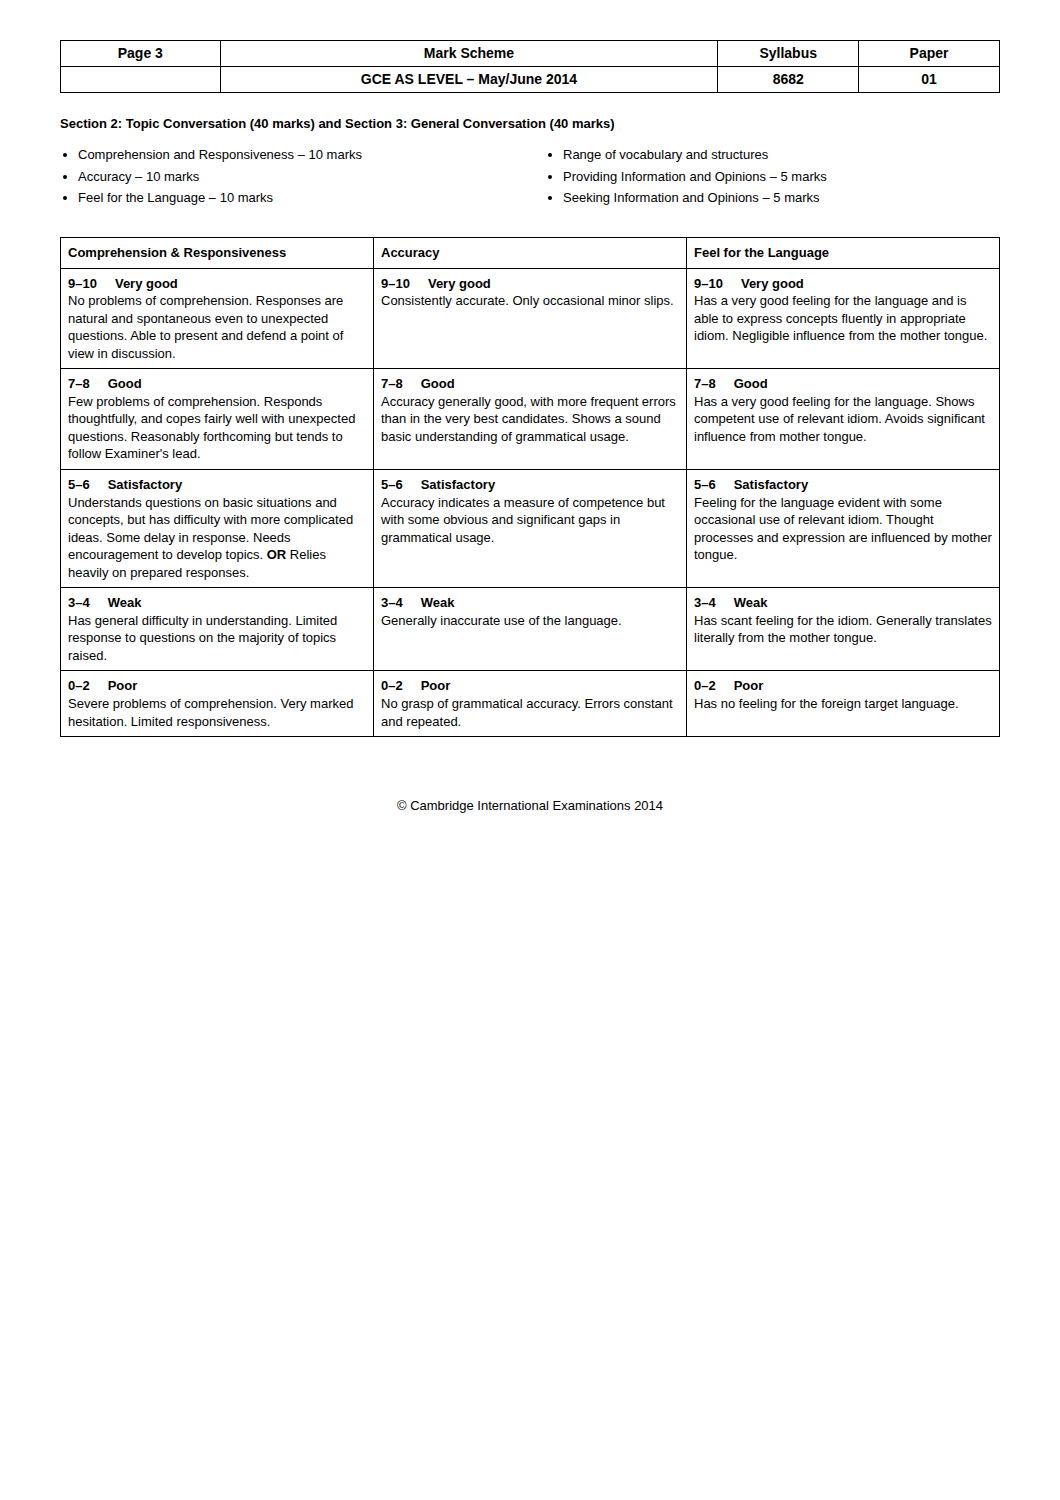| Page 3 | Mark Scheme | Syllabus | Paper |
| | GCE AS LEVEL – May/June 2014 | 8682 | 01 |
Section 2: Topic Conversation (40 marks) and Section 3: General Conversation (40 marks)
Comprehension and Responsiveness – 10 marks
Accuracy – 10 marks
Feel for the Language – 10 marks
Range of vocabulary and structures
Providing Information and Opinions – 5 marks
Seeking Information and Opinions – 5 marks
| Comprehension & Responsiveness | Accuracy | Feel for the Language |
| --- | --- | --- |
| 9–10 Very good No problems of comprehension. Responses are natural and spontaneous even to unexpected questions. Able to present and defend a point of view in discussion. | 9–10 Very good Consistently accurate. Only occasional minor slips. | 9–10 Very good Has a very good feeling for the language and is able to express concepts fluently in appropriate idiom. Negligible influence from the mother tongue. |
| 7–8 Good Few problems of comprehension. Responds thoughtfully, and copes fairly well with unexpected questions. Reasonably forthcoming but tends to follow Examiner's lead. | 7–8 Good Accuracy generally good, with more frequent errors than in the very best candidates. Shows a sound basic understanding of grammatical usage. | 7–8 Good Has a very good feeling for the language. Shows competent use of relevant idiom. Avoids significant influence from mother tongue. |
| 5–6 Satisfactory Understands questions on basic situations and concepts, but has difficulty with more complicated ideas. Some delay in response. Needs encouragement to develop topics. OR Relies heavily on prepared responses. | 5–6 Satisfactory Accuracy indicates a measure of competence but with some obvious and significant gaps in grammatical usage. | 5–6 Satisfactory Feeling for the language evident with some occasional use of relevant idiom. Thought processes and expression are influenced by mother tongue. |
| 3–4 Weak Has general difficulty in understanding. Limited response to questions on the majority of topics raised. | 3–4 Weak Generally inaccurate use of the language. | 3–4 Weak Has scant feeling for the idiom. Generally translates literally from the mother tongue. |
| 0–2 Poor Severe problems of comprehension. Very marked hesitation. Limited responsiveness. | 0–2 Poor No grasp of grammatical accuracy. Errors constant and repeated. | 0–2 Poor Has no feeling for the foreign target language. |
© Cambridge International Examinations 2014